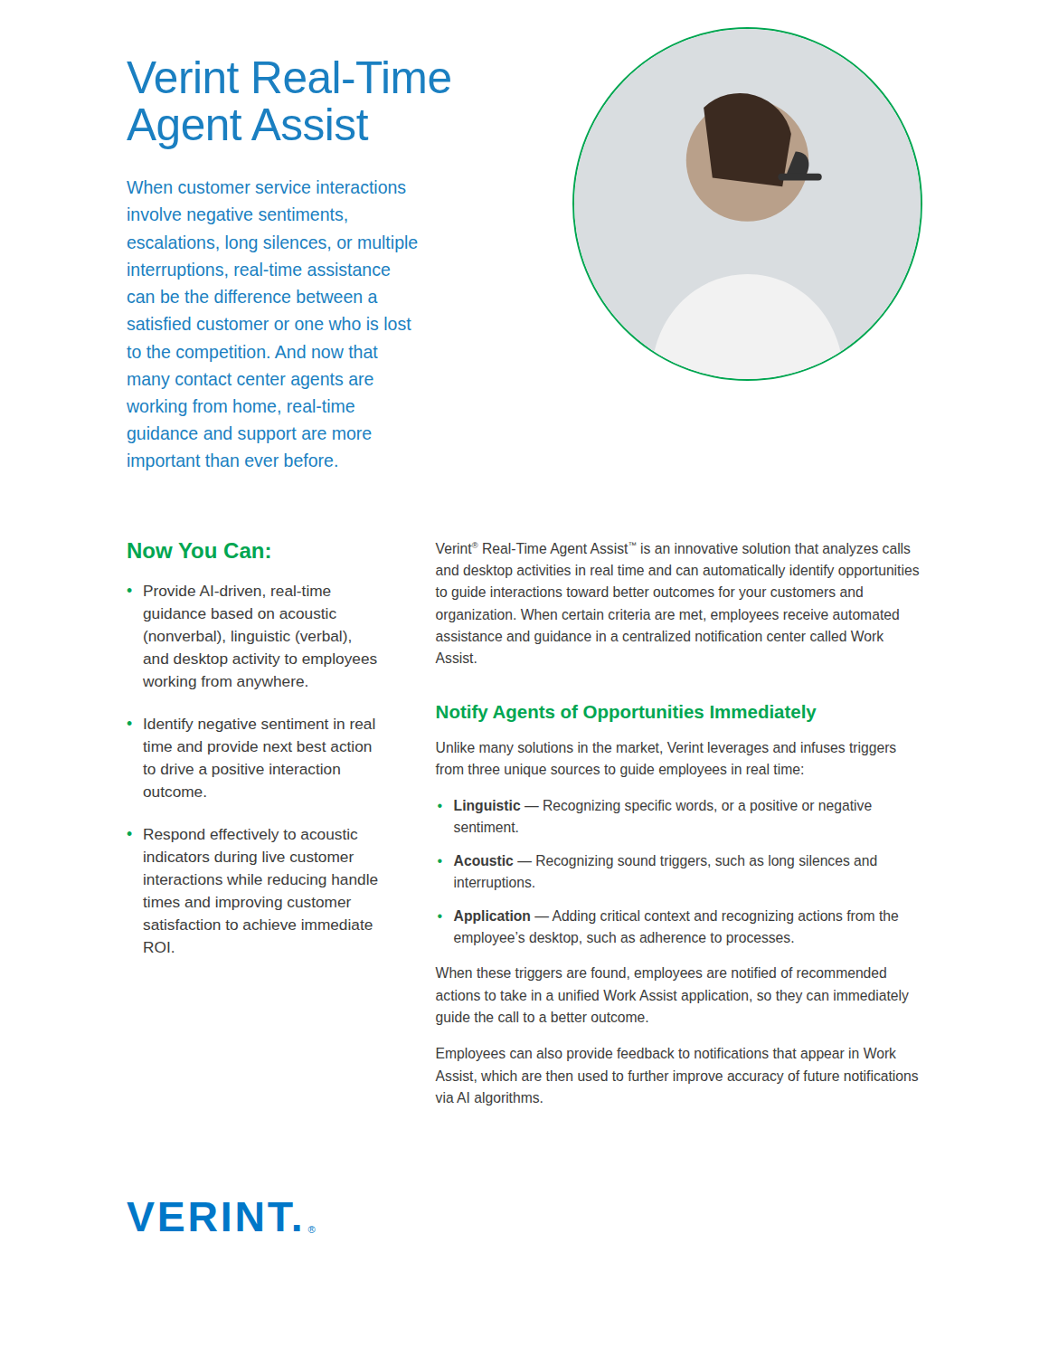Verint Real-Time
Agent Assist
When customer service interactions involve negative sentiments, escalations, long silences, or multiple interruptions, real-time assistance can be the difference between a satisfied customer or one who is lost to the competition. And now that many contact center agents are working from home, real-time guidance and support are more important than ever before.
Now You Can:
Provide AI-driven, real-time guidance based on acoustic (nonverbal), linguistic (verbal), and desktop activity to employees working from anywhere.
Identify negative sentiment in real time and provide next best action to drive a positive interaction outcome.
Respond effectively to acoustic indicators during live customer interactions while reducing handle times and improving customer satisfaction to achieve immediate ROI.
Verint® Real-Time Agent Assist™ is an innovative solution that analyzes calls and desktop activities in real time and can automatically identify opportunities to guide interactions toward better outcomes for your customers and organization. When certain criteria are met, employees receive automated assistance and guidance in a centralized notification center called Work Assist.
Notify Agents of Opportunities Immediately
Unlike many solutions in the market, Verint leverages and infuses triggers from three unique sources to guide employees in real time:
Linguistic — Recognizing specific words, or a positive or negative sentiment.
Acoustic — Recognizing sound triggers, such as long silences and interruptions.
Application — Adding critical context and recognizing actions from the employee’s desktop, such as adherence to processes.
When these triggers are found, employees are notified of recommended actions to take in a unified Work Assist application, so they can immediately guide the call to a better outcome.
Employees can also provide feedback to notifications that appear in Work Assist, which are then used to further improve accuracy of future notifications via AI algorithms.
VERINT.®